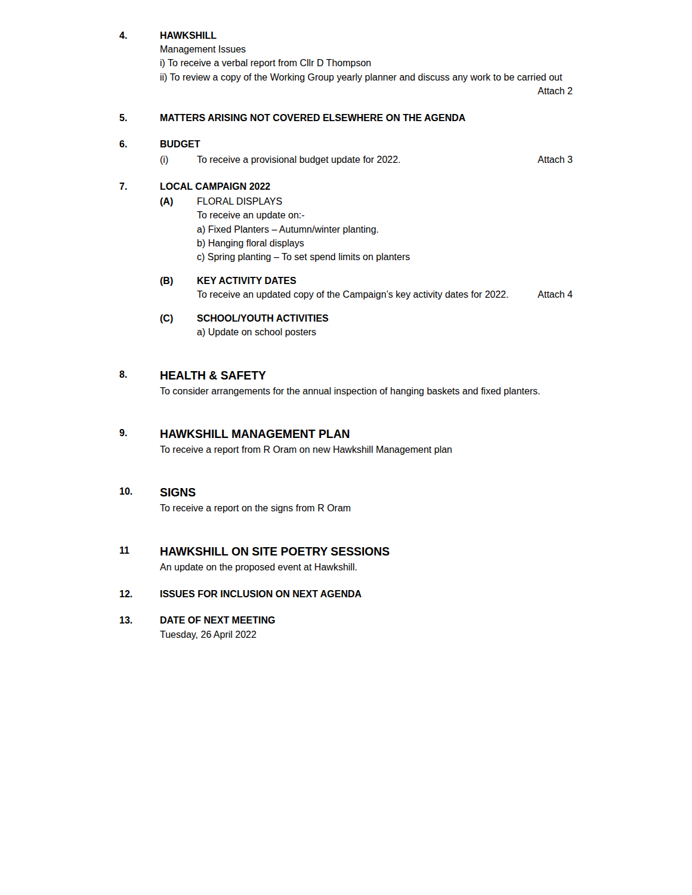4.
HAWKSHILL
Management Issues
i) To receive a verbal report from Cllr D Thompson
ii) To review a copy of the Working Group yearly planner and discuss any work to be carried out
Attach 2
5.
MATTERS ARISING NOT COVERED ELSEWHERE ON THE AGENDA
6.
BUDGET
(i)
To receive a provisional budget update for 2022. Attach 3
7.
LOCAL CAMPAIGN 2022
(A)
FLORAL DISPLAYS
To receive an update on:-
a) Fixed Planters – Autumn/winter planting.
b) Hanging floral displays
c) Spring planting – To set spend limits on planters
(B)
KEY ACTIVITY DATES
To receive an updated copy of the Campaign’s key activity dates for 2022. Attach 4
(C)
SCHOOL/YOUTH ACTIVITIES
a) Update on school posters
8.
HEALTH & SAFETY
To consider arrangements for the annual inspection of hanging baskets and fixed planters.
9.
HAWKSHILL MANAGEMENT PLAN
To receive a report from R Oram on new Hawkshill Management plan
10.
SIGNS
To receive a report on the signs from R Oram
11
HAWKSHILL ON SITE POETRY SESSIONS
An update on the proposed event at Hawkshill.
12.
ISSUES FOR INCLUSION ON NEXT AGENDA
13.
DATE OF NEXT MEETING
Tuesday, 26 April 2022